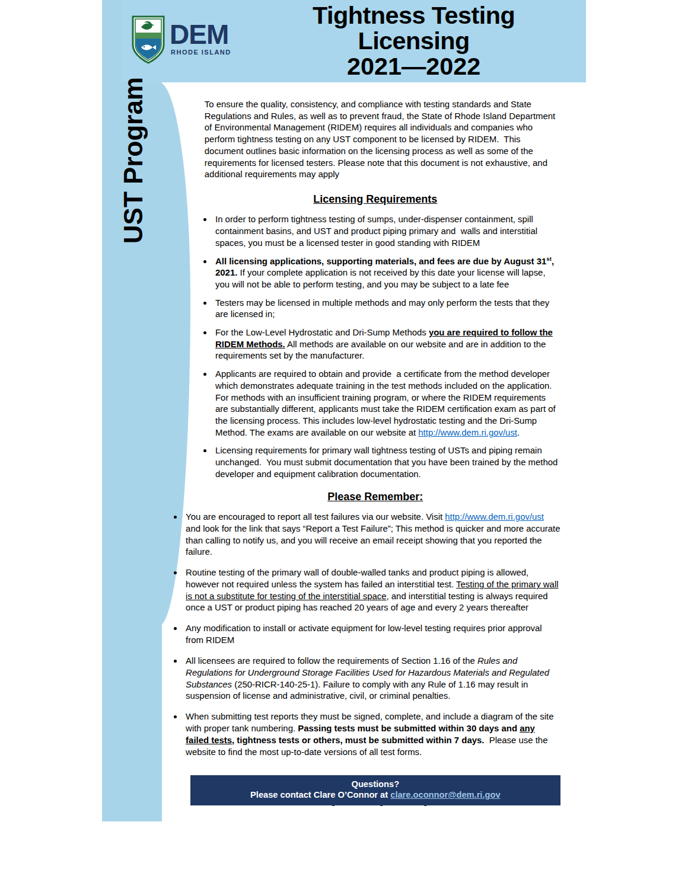UST Program
DEM RHODE ISLAND
Tightness Testing Licensing
2021—2022
To ensure the quality, consistency, and compliance with testing standards and State Regulations and Rules, as well as to prevent fraud, the State of Rhode Island Department of Environmental Management (RIDEM) requires all individuals and companies who perform tightness testing on any UST component to be licensed by RIDEM. This document outlines basic information on the licensing process as well as some of the requirements for licensed testers. Please note that this document is not exhaustive, and additional requirements may apply
Licensing Requirements
In order to perform tightness testing of sumps, under-dispenser containment, spill containment basins, and UST and product piping primary and walls and interstitial spaces, you must be a licensed tester in good standing with RIDEM
All licensing applications, supporting materials, and fees are due by August 31st, 2021. If your complete application is not received by this date your license will lapse, you will not be able to perform testing, and you may be subject to a late fee
Testers may be licensed in multiple methods and may only perform the tests that they are licensed in;
For the Low-Level Hydrostatic and Dri-Sump Methods you are required to follow the RIDEM Methods. All methods are available on our website and are in addition to the requirements set by the manufacturer.
Applicants are required to obtain and provide a certificate from the method developer which demonstrates adequate training in the test methods included on the application. For methods with an insufficient training program, or where the RIDEM requirements are substantially different, applicants must take the RIDEM certification exam as part of the licensing process. This includes low-level hydrostatic testing and the Dri-Sump Method. The exams are available on our website at http://www.dem.ri.gov/ust.
Licensing requirements for primary wall tightness testing of USTs and piping remain unchanged. You must submit documentation that you have been trained by the method developer and equipment calibration documentation.
Please Remember:
You are encouraged to report all test failures via our website. Visit http://www.dem.ri.gov/ust and look for the link that says “Report a Test Failure”; This method is quicker and more accurate than calling to notify us, and you will receive an email receipt showing that you reported the failure.
Routine testing of the primary wall of double-walled tanks and product piping is allowed, however not required unless the system has failed an interstitial test. Testing of the primary wall is not a substitute for testing of the interstitial space, and interstitial testing is always required once a UST or product piping has reached 20 years of age and every 2 years thereafter
Any modification to install or activate equipment for low-level testing requires prior approval from RIDEM
All licensees are required to follow the requirements of Section 1.16 of the Rules and Regulations for Underground Storage Facilities Used for Hazardous Materials and Regulated Substances (250-RICR-140-25-1). Failure to comply with any Rule of 1.16 may result in suspension of license and administrative, civil, or criminal penalties.
When submitting test reports they must be signed, complete, and include a diagram of the site with proper tank numbering. Passing tests must be submitted within 30 days and any failed tests, tightness tests or others, must be submitted within 7 days. Please use the website to find the most up-to-date versions of all test forms.
Rhode Island Department of Environmental Management
Office of Land Revitalization and Sustainable Materials Management
Underground Storage Tank Program
Questions? Please contact Clare O’Connor at clare.oconnor@dem.ri.gov